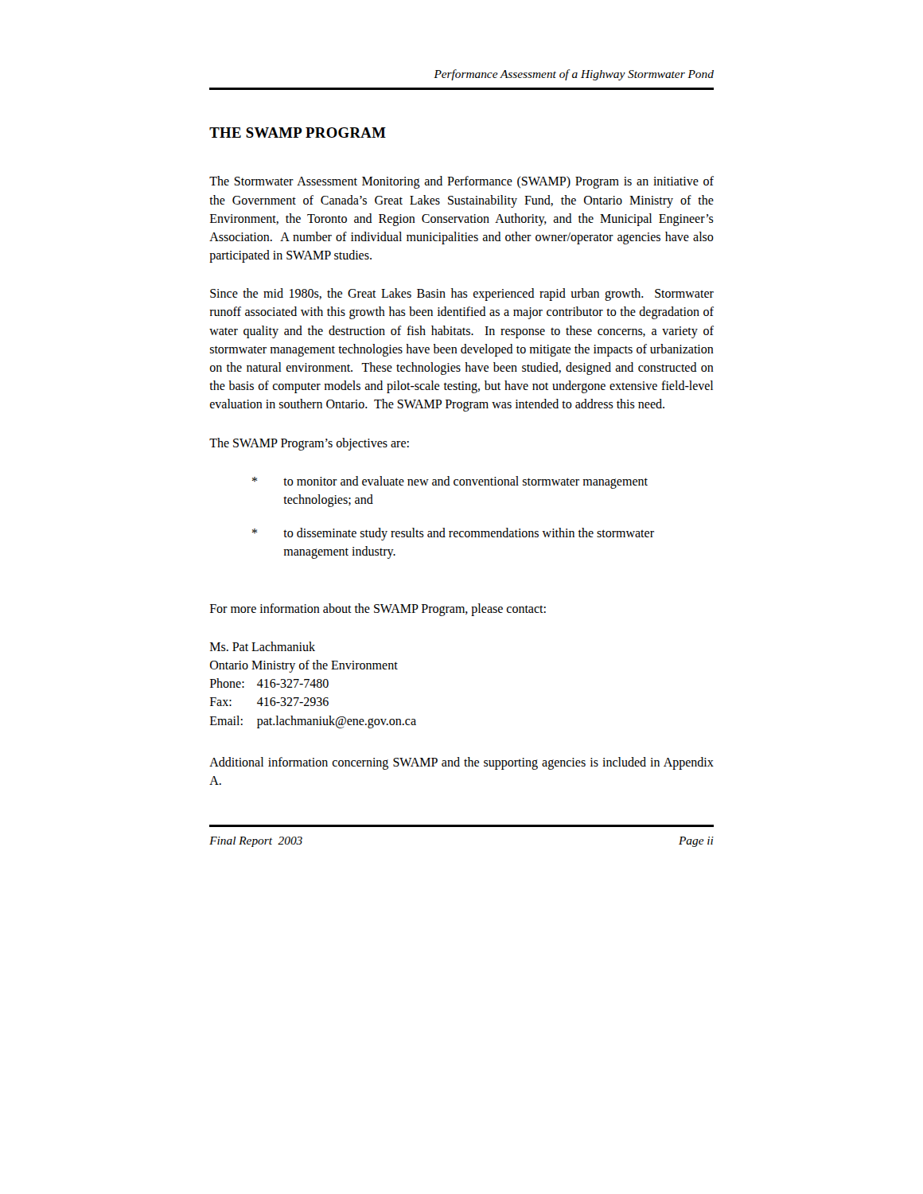Performance Assessment of a Highway Stormwater Pond
THE SWAMP PROGRAM
The Stormwater Assessment Monitoring and Performance (SWAMP) Program is an initiative of the Government of Canada’s Great Lakes Sustainability Fund, the Ontario Ministry of the Environment, the Toronto and Region Conservation Authority, and the Municipal Engineer’s Association. A number of individual municipalities and other owner/operator agencies have also participated in SWAMP studies.
Since the mid 1980s, the Great Lakes Basin has experienced rapid urban growth. Stormwater runoff associated with this growth has been identified as a major contributor to the degradation of water quality and the destruction of fish habitats. In response to these concerns, a variety of stormwater management technologies have been developed to mitigate the impacts of urbanization on the natural environment. These technologies have been studied, designed and constructed on the basis of computer models and pilot-scale testing, but have not undergone extensive field-level evaluation in southern Ontario. The SWAMP Program was intended to address this need.
The SWAMP Program’s objectives are:
* to monitor and evaluate new and conventional stormwater management technologies; and
* to disseminate study results and recommendations within the stormwater management industry.
For more information about the SWAMP Program, please contact:
Ms. Pat Lachmaniuk
Ontario Ministry of the Environment
Phone: 416-327-7480
Fax: 416-327-2936
Email: pat.lachmaniuk@ene.gov.on.ca
Additional information concerning SWAMP and the supporting agencies is included in Appendix A.
Final Report 2003 Page ii